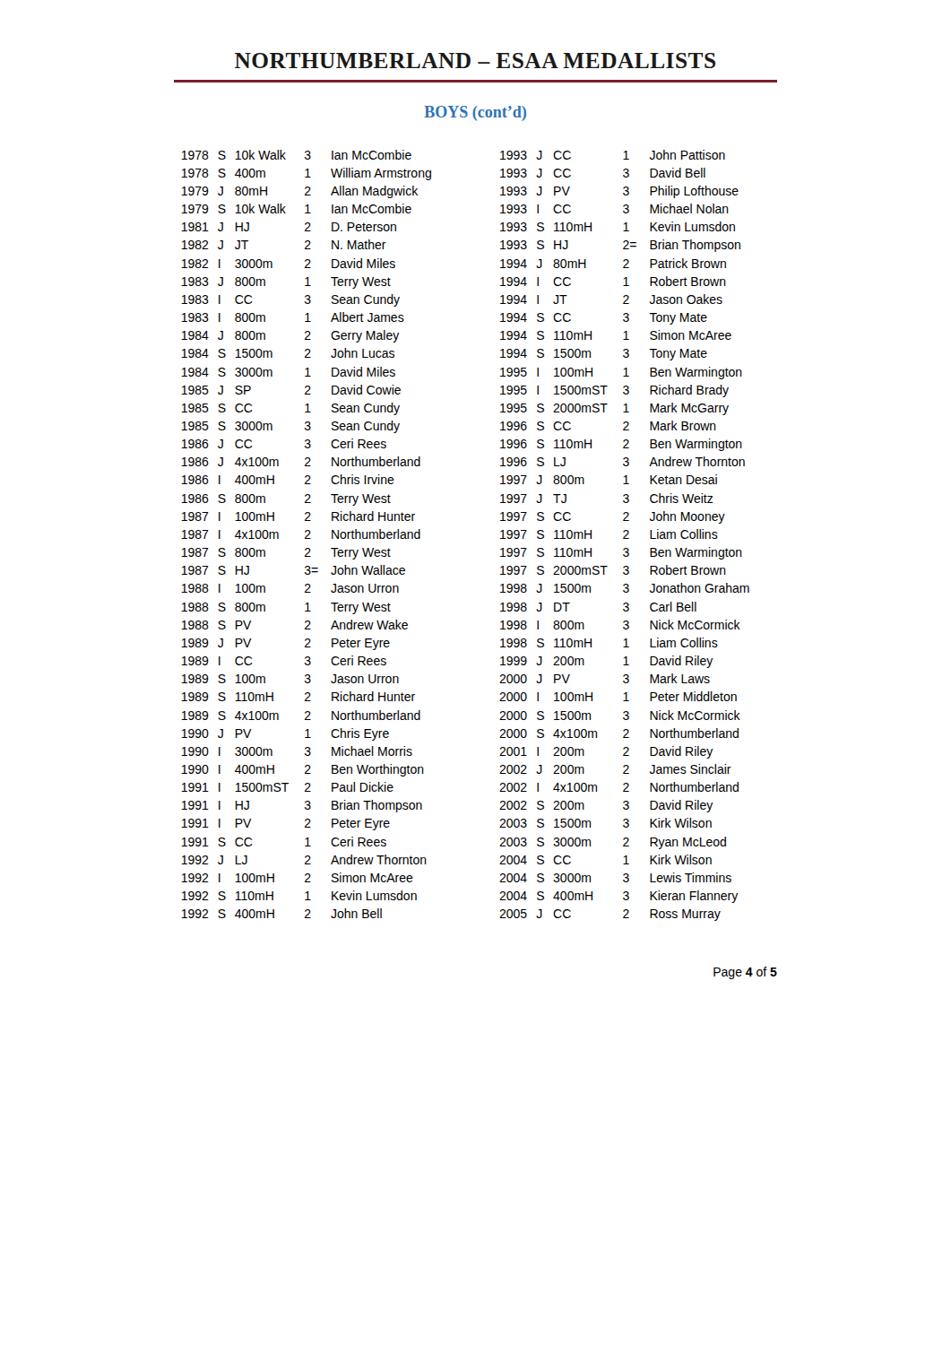NORTHUMBERLAND – ESAA MEDALLISTS
BOYS (cont’d)
| 1978 | S | 10k Walk | 3 | Ian McCombie |
| 1978 | S | 400m | 1 | William Armstrong |
| 1979 | J | 80mH | 2 | Allan Madgwick |
| 1979 | S | 10k Walk | 1 | Ian McCombie |
| 1981 | J | HJ | 2 | D. Peterson |
| 1982 | J | JT | 2 | N. Mather |
| 1982 | I | 3000m | 2 | David Miles |
| 1983 | J | 800m | 1 | Terry West |
| 1983 | I | CC | 3 | Sean Cundy |
| 1983 | I | 800m | 1 | Albert James |
| 1984 | J | 800m | 2 | Gerry Maley |
| 1984 | S | 1500m | 2 | John Lucas |
| 1984 | S | 3000m | 1 | David Miles |
| 1985 | J | SP | 2 | David Cowie |
| 1985 | S | CC | 1 | Sean Cundy |
| 1985 | S | 3000m | 3 | Sean Cundy |
| 1986 | J | CC | 3 | Ceri Rees |
| 1986 | J | 4x100m | 2 | Northumberland |
| 1986 | I | 400mH | 2 | Chris Irvine |
| 1986 | S | 800m | 2 | Terry West |
| 1987 | I | 100mH | 2 | Richard Hunter |
| 1987 | I | 4x100m | 2 | Northumberland |
| 1987 | S | 800m | 2 | Terry West |
| 1987 | S | HJ | 3= | John Wallace |
| 1988 | I | 100m | 2 | Jason Urron |
| 1988 | S | 800m | 1 | Terry West |
| 1988 | S | PV | 2 | Andrew Wake |
| 1989 | J | PV | 2 | Peter Eyre |
| 1989 | I | CC | 3 | Ceri Rees |
| 1989 | S | 100m | 3 | Jason Urron |
| 1989 | S | 110mH | 2 | Richard Hunter |
| 1989 | S | 4x100m | 2 | Northumberland |
| 1990 | J | PV | 1 | Chris Eyre |
| 1990 | I | 3000m | 3 | Michael Morris |
| 1990 | I | 400mH | 2 | Ben Worthington |
| 1991 | I | 1500mST | 2 | Paul Dickie |
| 1991 | I | HJ | 3 | Brian Thompson |
| 1991 | I | PV | 2 | Peter Eyre |
| 1991 | S | CC | 1 | Ceri Rees |
| 1992 | J | LJ | 2 | Andrew Thornton |
| 1992 | I | 100mH | 2 | Simon McAree |
| 1992 | S | 110mH | 1 | Kevin Lumsdon |
| 1992 | S | 400mH | 2 | John Bell |
| 1993 | J | CC | 1 | John Pattison |
| 1993 | J | CC | 3 | David Bell |
| 1993 | J | PV | 3 | Philip Lofthouse |
| 1993 | I | CC | 3 | Michael Nolan |
| 1993 | S | 110mH | 1 | Kevin Lumsdon |
| 1993 | S | HJ | 2= | Brian Thompson |
| 1994 | J | 80mH | 2 | Patrick Brown |
| 1994 | I | CC | 1 | Robert Brown |
| 1994 | I | JT | 2 | Jason Oakes |
| 1994 | S | CC | 3 | Tony Mate |
| 1994 | S | 110mH | 1 | Simon McAree |
| 1994 | S | 1500m | 3 | Tony Mate |
| 1995 | I | 100mH | 1 | Ben Warmington |
| 1995 | I | 1500mST | 3 | Richard Brady |
| 1995 | S | 2000mST | 1 | Mark McGarry |
| 1996 | S | CC | 2 | Mark Brown |
| 1996 | S | 110mH | 2 | Ben Warmington |
| 1996 | S | LJ | 3 | Andrew Thornton |
| 1997 | J | 800m | 1 | Ketan Desai |
| 1997 | J | TJ | 3 | Chris Weitz |
| 1997 | S | CC | 2 | John Mooney |
| 1997 | S | 110mH | 2 | Liam Collins |
| 1997 | S | 110mH | 3 | Ben Warmington |
| 1997 | S | 2000mST | 3 | Robert Brown |
| 1998 | J | 1500m | 3 | Jonathon Graham |
| 1998 | J | DT | 3 | Carl Bell |
| 1998 | I | 800m | 3 | Nick McCormick |
| 1998 | S | 110mH | 1 | Liam Collins |
| 1999 | J | 200m | 1 | David Riley |
| 2000 | J | PV | 3 | Mark Laws |
| 2000 | I | 100mH | 1 | Peter Middleton |
| 2000 | S | 1500m | 3 | Nick McCormick |
| 2000 | S | 4x100m | 2 | Northumberland |
| 2001 | I | 200m | 2 | David Riley |
| 2002 | J | 200m | 2 | James Sinclair |
| 2002 | I | 4x100m | 2 | Northumberland |
| 2002 | S | 200m | 3 | David Riley |
| 2003 | S | 1500m | 3 | Kirk Wilson |
| 2003 | S | 3000m | 2 | Ryan McLeod |
| 2004 | S | CC | 1 | Kirk Wilson |
| 2004 | S | 3000m | 3 | Lewis Timmins |
| 2004 | S | 400mH | 3 | Kieran Flannery |
| 2005 | J | CC | 2 | Ross Murray |
Page 4 of 5